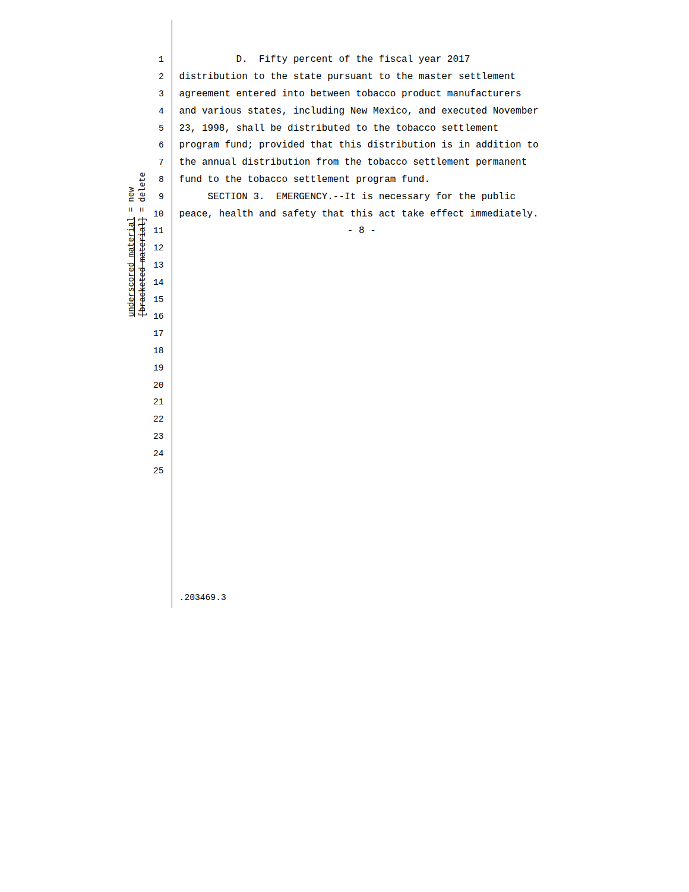underscored material = new
[bracketed material] = delete
D. Fifty percent of the fiscal year 2017
distribution to the state pursuant to the master settlement
agreement entered into between tobacco product manufacturers
and various states, including New Mexico, and executed November
23, 1998, shall be distributed to the tobacco settlement
program fund; provided that this distribution is in addition to
the annual distribution from the tobacco settlement permanent
fund to the tobacco settlement program fund.
SECTION 3. EMERGENCY.--It is necessary for the public
peace, health and safety that this act take effect immediately.
- 8 -
.203469.3